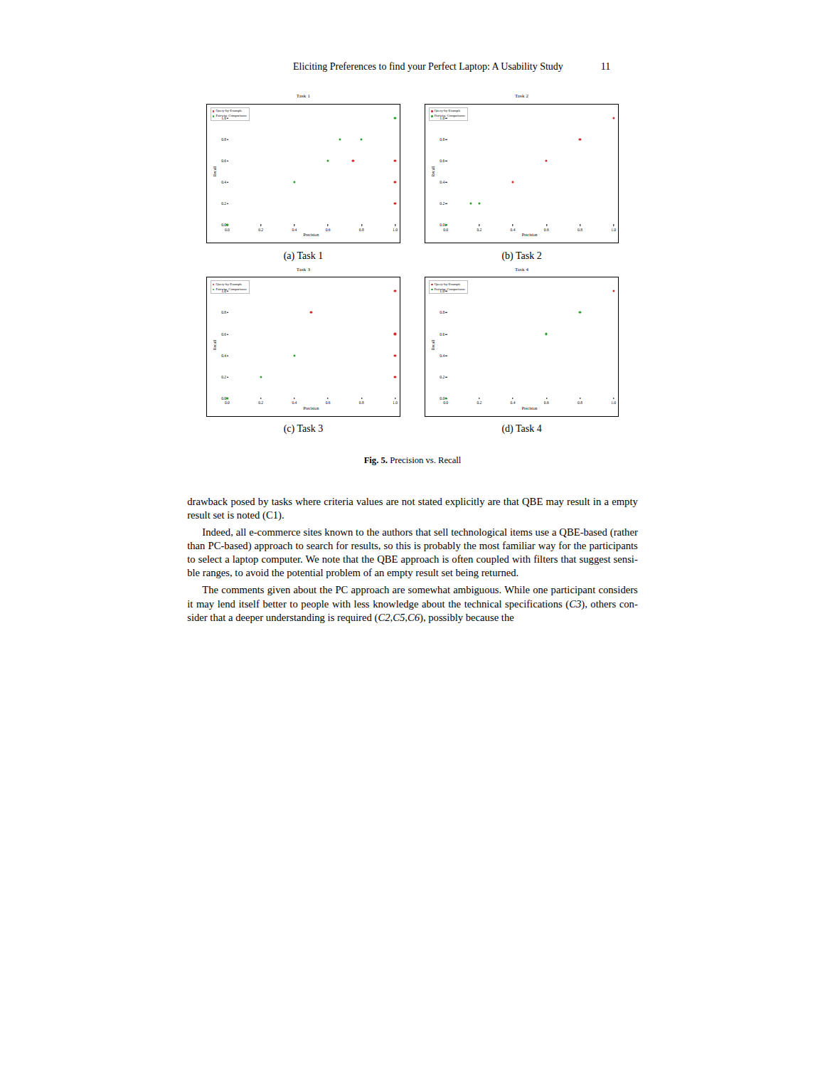Eliciting Preferences to find your Perfect Laptop: A Usability Study 11
Task 1
Query-by-Example
Pairwise Comparisons
Recall
Precision
0.0
0.2
0.4
0.6
0.8
1.0
0.0
0.2
0.4
0.6
0.8
1.0
(a) Task 1
Task 2
Query-by-Example
Pairwise Comparisons
Recall
Precision
0.0
0.2
0.4
0.6
0.8
1.0
0.0
0.2
0.4
0.6
0.8
1.0
(b) Task 2
Task 3
Query-by-Example
Pairwise Comparisons
Recall
Precision
0.0
0.2
0.4
0.6
0.8
1.0
0.0
0.2
0.4
0.6
0.8
1.0
(c) Task 3
Task 4
Query-by-Example
Pairwise Comparisons
Recall
Precision
0.0
0.2
0.4
0.6
0.8
1.0
0.0
0.2
0.4
0.6
0.8
1.0
(d) Task 4
Fig. 5. Precision vs. Recall
drawback posed by tasks where criteria values are not stated explicitly are that QBE may result in a empty result set is noted (C1).
Indeed, all e-commerce sites known to the authors that sell technological items use a QBE-based (rather than PC-based) approach to search for results, so this is probably the most familiar way for the participants to select a laptop computer. We note that the QBE approach is often coupled with filters that suggest sensible ranges, to avoid the potential problem of an empty result set being returned.
The comments given about the PC approach are somewhat ambiguous. While one participant considers it may lend itself better to people with less knowledge about the technical specifications (C3), others consider that a deeper understanding is required (C2,C5,C6), possibly because the